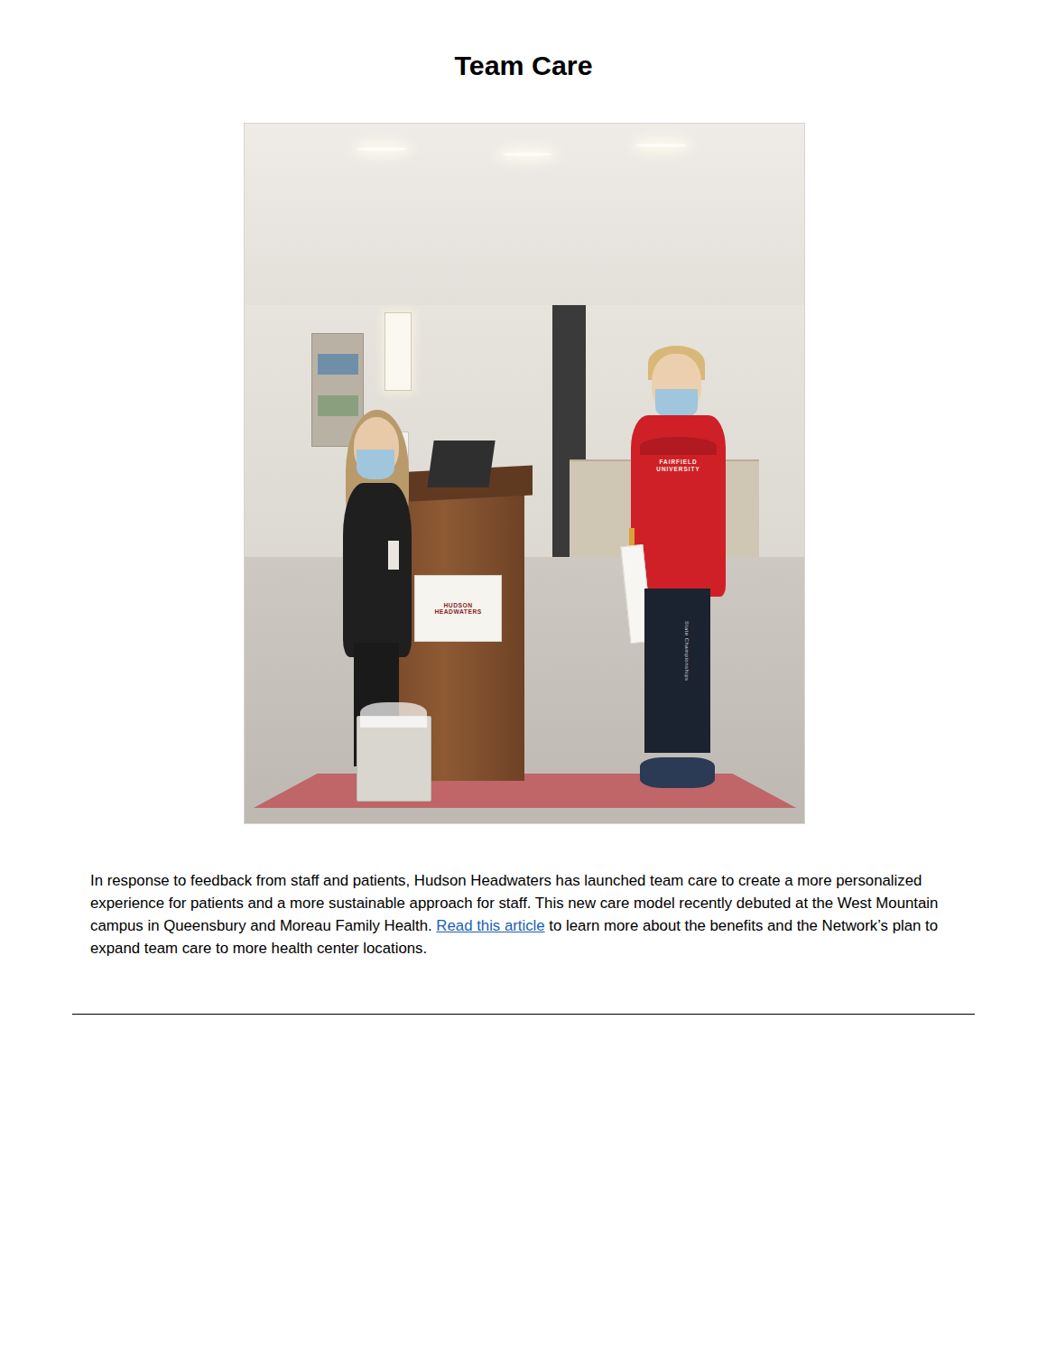Team Care
HUDSON
HEADWATERS
FAIRFIELD
UNIVERSITY
State Championships
In response to feedback from staff and patients, Hudson Headwaters has launched team care to create a more personalized experience for patients and a more sustainable approach for staff. This new care model recently debuted at the West Mountain campus in Queensbury and Moreau Family Health. Read this article to learn more about the benefits and the Network’s plan to expand team care to more health center locations.